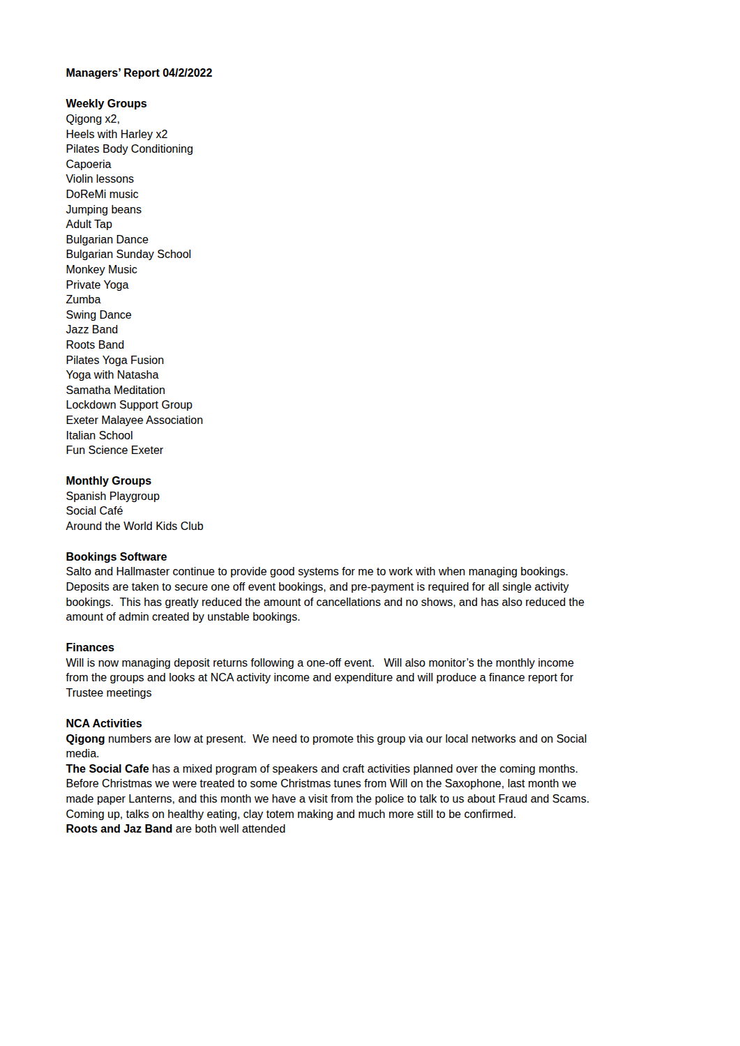Managers’ Report 04/2/2022
Weekly Groups
Qigong x2,
Heels with Harley x2
Pilates Body Conditioning
Capoeria
Violin lessons
DoReMi music
Jumping beans
Adult Tap
Bulgarian Dance
Bulgarian Sunday School
Monkey Music
Private Yoga
Zumba
Swing Dance
Jazz Band
Roots Band
Pilates Yoga Fusion
Yoga with Natasha
Samatha Meditation
Lockdown Support Group
Exeter Malayee Association
Italian School
Fun Science Exeter
Monthly Groups
Spanish Playgroup
Social Café
Around the World Kids Club
Bookings Software
Salto and Hallmaster continue to provide good systems for me to work with when managing bookings. Deposits are taken to secure one off event bookings, and pre-payment is required for all single activity bookings. This has greatly reduced the amount of cancellations and no shows, and has also reduced the amount of admin created by unstable bookings.
Finances
Will is now managing deposit returns following a one-off event. Will also monitor’s the monthly income from the groups and looks at NCA activity income and expenditure and will produce a finance report for Trustee meetings
NCA Activities
Qigong numbers are low at present. We need to promote this group via our local networks and on Social media.
The Social Cafe has a mixed program of speakers and craft activities planned over the coming months. Before Christmas we were treated to some Christmas tunes from Will on the Saxophone, last month we made paper Lanterns, and this month we have a visit from the police to talk to us about Fraud and Scams. Coming up, talks on healthy eating, clay totem making and much more still to be confirmed.
Roots and Jaz Band are both well attended